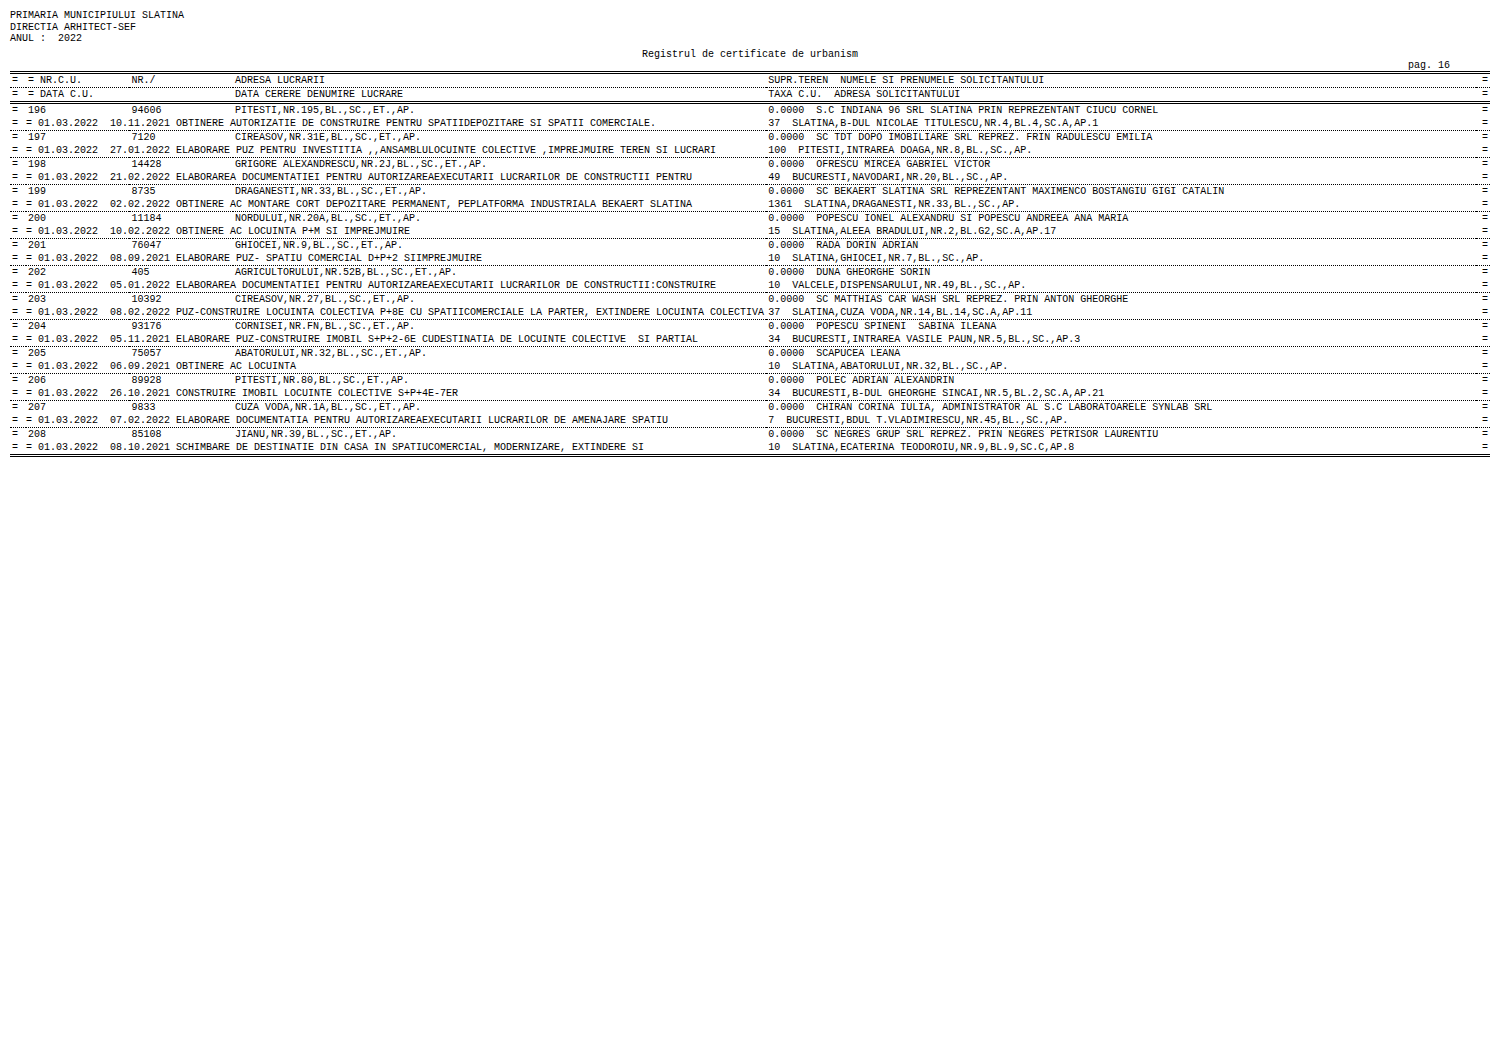PRIMARIA MUNICIPIULUI SLATINA DIRECTIA ARHITECT-SEF ANUL : 2022
Registrul de certificate de urbanism
pag. 16
| = | = NR.C.U. | NR./ | ADRESA LUCRARII | SUPR.TEREN NUMELE SI PRENUMELE SOLICITANTULUI | = |
| = | = DATA C.U. | DATA CERERE DENUMIRE LUCRARE | TAXA C.U. ADRESA SOLICITANTULUI | = |
| = | 196 | 94606 | PITESTI,NR.195,BL.,SC.,ET.,AP. | 0.0000 S.C INDIANA 96 SRL SLATINA PRIN REPREZENTANT CIUCU CORNEL | = |
| = | = 01.03.2022 10.11.2021 OBTINERE AUTORIZATIE DE CONSTRUIRE PENTRU SPATIIDEPOZITARE SI SPATII COMERCIALE. | 37 SLATINA,B-DUL NICOLAE TITULESCU,NR.4,BL.4,SC.A,AP.1 | = |
| = | 197 | 7120 | CIREASOV,NR.31E,BL.,SC.,ET.,AP. | 0.0000 SC TDT DOPO IMOBILIARE SRL REPREZ. FRIN RADULESCU EMILIA | = |
| = | = 01.03.2022 27.01.2022 ELABORARE PUZ PENTRU INVESTITIA ,,ANSAMBLULOCUINTE COLECTIVE ,IMPREJMUIRE TEREN SI LUCRARI | 100 PITESTI,INTRAREA DOAGA,NR.8,BL.,SC.,AP. | = |
| = | 198 | 14428 | GRIGORE ALEXANDRESCU,NR.2J,BL.,SC.,ET.,AP. | 0.0000 OFRESCU MIRCEA GABRIEL VICTOR | = |
| = | = 01.03.2022 21.02.2022 ELABORAREA DOCUMENTATIEI PENTRU AUTORIZAREAEXECUTARII LUCRARILOR DE CONSTRUCTII PENTRU | 49 BUCURESTI,NAVODARI,NR.20,BL.,SC.,AP. | = |
| = | 199 | 8735 | DRAGANESTI,NR.33,BL.,SC.,ET.,AP. | 0.0000 SC BEKAERT SLATINA SRL REPREZENTANT MAXIMENCO BOSTANGIU GIGI CATALIN | = |
| = | = 01.03.2022 02.02.2022 OBTINERE AC MONTARE CORT DEPOZITARE PERMANENT, PEPLATFORMA INDUSTRIALA BEKAERT SLATINA | 1361 SLATINA,DRAGANESTI,NR.33,BL.,SC.,AP. | = |
| = | 200 | 11184 | NORDULUI,NR.20A,BL.,SC.,ET.,AP. | 0.0000 POPESCU IONEL ALEXANDRU SI POPESCU ANDREEA ANA MARIA | = |
| = | = 01.03.2022 10.02.2022 OBTINERE AC LOCUINTA P+M SI IMPREJMUIRE | 15 SLATINA,ALEEA BRADULUI,NR.2,BL.G2,SC.A,AP.17 | = |
| = | 201 | 76047 | GHIOCEI,NR.9,BL.,SC.,ET.,AP. | 0.0000 RADA DORIN ADRIAN | = |
| = | = 01.03.2022 08.09.2021 ELABORARE PUZ- SPATIU COMERCIAL D+P+2 SIIMPREJMUIRE | 10 SLATINA,GHIOCEI,NR.7,BL.,SC.,AP. | = |
| = | 202 | 405 | AGRICULTORULUI,NR.52B,BL.,SC.,ET.,AP. | 0.0000 DUNA GHEORGHE SORIN | = |
| = | = 01.03.2022 05.01.2022 ELABORAREA DOCUMENTATIEI PENTRU AUTORIZAREAEXECUTARII LUCRARILOR DE CONSTRUCTII:CONSTRUIRE | 10 VALCELE,DISPENSARULUI,NR.49,BL.,SC.,AP. | = |
| = | 203 | 10392 | CIREASOV,NR.27,BL.,SC.,ET.,AP. | 0.0000 SC MATTHIAS CAR WASH SRL REPREZ. PRIN ANTON GHEORGHE | = |
| = | = 01.03.2022 08.02.2022 PUZ-CONSTRUIRE LOCUINTA COLECTIVA P+8E CU SPATIICOMERCIALE LA PARTER, EXTINDERE LOCUINTA COLECTIVA | 37 SLATINA,CUZA VODA,NR.14,BL.14,SC.A,AP.11 | = |
| = | 204 | 93176 | CORNISEI,NR.FN,BL.,SC.,ET.,AP. | 0.0000 POPESCU SPINENI SABINA ILEANA | = |
| = | = 01.03.2022 05.11.2021 ELABORARE PUZ-CONSTRUIRE IMOBIL S+P+2-6E CUDESTINATIA DE LOCUINTE COLECTIVE SI PARTIAL | 34 BUCURESTI,INTRAREA VASILE PAUN,NR.5,BL.,SC.,AP.3 | = |
| = | 205 | 75057 | ABATORULUI,NR.32,BL.,SC.,ET.,AP. | 0.0000 SCAPUCEA LEANA | = |
| = | = 01.03.2022 06.09.2021 OBTINERE AC LOCUINTA | 10 SLATINA,ABATORULUI,NR.32,BL.,SC.,AP. | = |
| = | 206 | 89928 | PITESTI,NR.80,BL.,SC.,ET.,AP. | 0.0000 POLEC ADRIAN ALEXANDRIN | = |
| = | = 01.03.2022 26.10.2021 CONSTRUIRE IMOBIL LOCUINTE COLECTIVE S+P+4E-7ER | 34 BUCURESTI,B-DUL GHEORGHE SINCAI,NR.5,BL.2,SC.A,AP.21 | = |
| = | 207 | 9833 | CUZA VODA,NR.1A,BL.,SC.,ET.,AP. | 0.0000 CHIRAN CORINA IULIA, ADMINISTRATOR AL S.C LABORATOARELE SYNLAB SRL | = |
| = | = 01.03.2022 07.02.2022 ELABORARE DOCUMENTATIA PENTRU AUTORIZAREAEXECUTARII LUCRARILOR DE AMENAJARE SPATIU | 7 BUCURESTI,BDUL T.VLADIMIRESCU,NR.45,BL.,SC.,AP. | = |
| = | 208 | 85108 | JIANU,NR.39,BL.,SC.,ET.,AP. | 0.0000 SC NEGRES GRUP SRL REPREZ. PRIN NEGRES PETRISOR LAURENTIU | = |
| = | = 01.03.2022 08.10.2021 SCHIMBARE DE DESTINATIE DIN CASA IN SPATIUCOMERCIAL, MODERNIZARE, EXTINDERE SI | 10 SLATINA,ECATERINA TEODOROIU,NR.9,BL.9,SC.C,AP.8 | = |